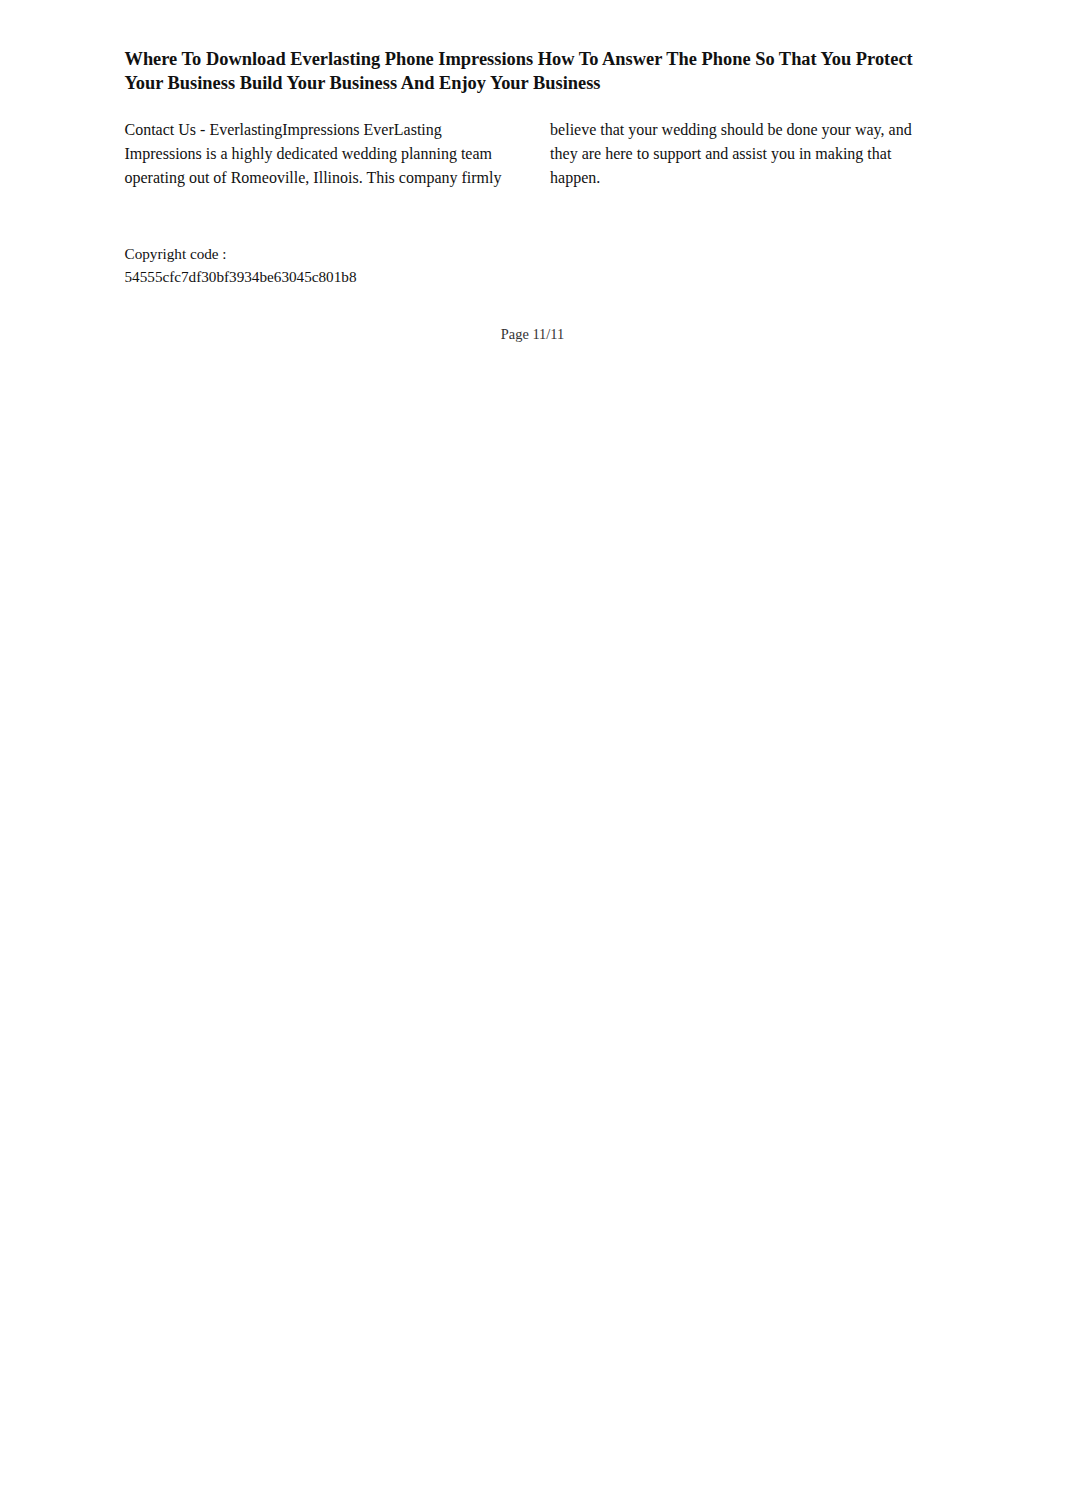Where To Download Everlasting Phone Impressions How To Answer The Phone So That You Protect Your Business Build Your Business And Enjoy Your Business
Contact Us - EverlastingImpressions EverLasting Impressions is a highly dedicated wedding planning team operating out of Romeoville, Illinois. This company firmly believe that your wedding should be done your way, and they are here to support and assist you in making that happen.
Copyright code :
54555cfc7df30bf3934be63045c801b8
Page 11/11